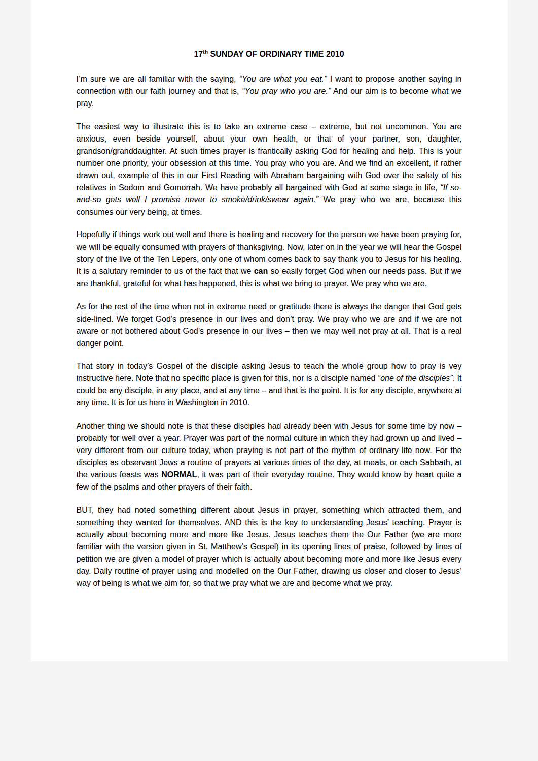17th SUNDAY OF ORDINARY TIME 2010
I’m sure we are all familiar with the saying, “You are what you eat.” I want to propose another saying in connection with our faith journey and that is, “You pray who you are.” And our aim is to become what we pray.
The easiest way to illustrate this is to take an extreme case – extreme, but not uncommon. You are anxious, even beside yourself, about your own health, or that of your partner, son, daughter, grandson/granddaughter. At such times prayer is frantically asking God for healing and help. This is your number one priority, your obsession at this time. You pray who you are. And we find an excellent, if rather drawn out, example of this in our First Reading with Abraham bargaining with God over the safety of his relatives in Sodom and Gomorrah. We have probably all bargained with God at some stage in life, “If so-and-so gets well I promise never to smoke/drink/swear again.” We pray who we are, because this consumes our very being, at times.
Hopefully if things work out well and there is healing and recovery for the person we have been praying for, we will be equally consumed with prayers of thanksgiving. Now, later on in the year we will hear the Gospel story of the live of the Ten Lepers, only one of whom comes back to say thank you to Jesus for his healing. It is a salutary reminder to us of the fact that we can so easily forget God when our needs pass. But if we are thankful, grateful for what has happened, this is what we bring to prayer. We pray who we are.
As for the rest of the time when not in extreme need or gratitude there is always the danger that God gets side-lined. We forget God’s presence in our lives and don’t pray. We pray who we are and if we are not aware or not bothered about God’s presence in our lives – then we may well not pray at all. That is a real danger point.
That story in today’s Gospel of the disciple asking Jesus to teach the whole group how to pray is vey instructive here. Note that no specific place is given for this, nor is a disciple named “one of the disciples”. It could be any disciple, in any place, and at any time – and that is the point. It is for any disciple, anywhere at any time. It is for us here in Washington in 2010.
Another thing we should note is that these disciples had already been with Jesus for some time by now – probably for well over a year. Prayer was part of the normal culture in which they had grown up and lived – very different from our culture today, when praying is not part of the rhythm of ordinary life now. For the disciples as observant Jews a routine of prayers at various times of the day, at meals, or each Sabbath, at the various feasts was NORMAL, it was part of their everyday routine. They would know by heart quite a few of the psalms and other prayers of their faith.
BUT, they had noted something different about Jesus in prayer, something which attracted them, and something they wanted for themselves. AND this is the key to understanding Jesus’ teaching. Prayer is actually about becoming more and more like Jesus. Jesus teaches them the Our Father (we are more familiar with the version given in St. Matthew’s Gospel) in its opening lines of praise, followed by lines of petition we are given a model of prayer which is actually about becoming more and more like Jesus every day. Daily routine of prayer using and modelled on the Our Father, drawing us closer and closer to Jesus’ way of being is what we aim for, so that we pray what we are and become what we pray.